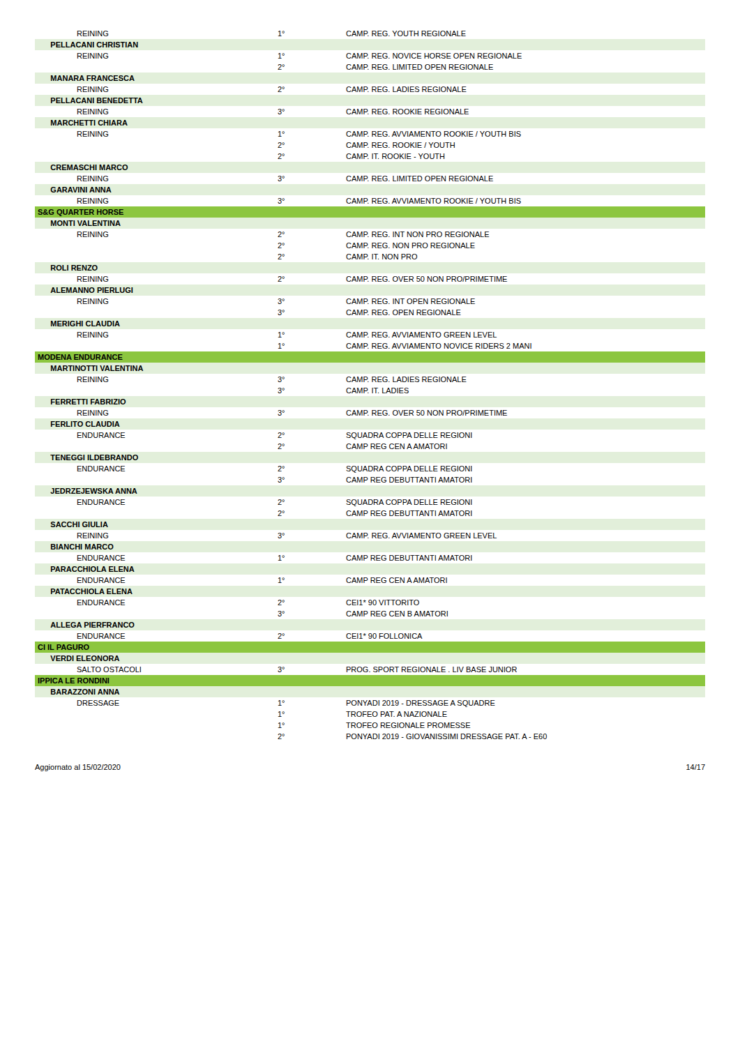| REINING | 1° | CAMP. REG. YOUTH REGIONALE |
| PELLACANI CHRISTIAN |
| REINING | 1° | CAMP. REG. NOVICE HORSE OPEN REGIONALE |
| | 2° | CAMP. REG. LIMITED OPEN REGIONALE |
| MANARA FRANCESCA |
| REINING | 2° | CAMP. REG. LADIES REGIONALE |
| PELLACANI BENEDETTA |
| REINING | 3° | CAMP. REG. ROOKIE REGIONALE |
| MARCHETTI CHIARA |
| REINING | 1° | CAMP. REG. AVVIAMENTO ROOKIE / YOUTH BIS |
| | 2° | CAMP. REG. ROOKIE / YOUTH |
| | 2° | CAMP. IT. ROOKIE - YOUTH |
| CREMASCHI MARCO |
| REINING | 3° | CAMP. REG. LIMITED OPEN REGIONALE |
| GARAVINI ANNA |
| REINING | 3° | CAMP. REG. AVVIAMENTO ROOKIE / YOUTH BIS |
| S&G QUARTER HORSE |
| MONTI VALENTINA |
| REINING | 2° | CAMP. REG. INT NON PRO REGIONALE |
| | 2° | CAMP. REG. NON PRO REGIONALE |
| | 2° | CAMP. IT. NON PRO |
| ROLI RENZO |
| REINING | 2° | CAMP. REG. OVER 50 NON PRO/PRIMETIME |
| ALEMANNO PIERLUGI |
| REINING | 3° | CAMP. REG. INT OPEN REGIONALE |
| | 3° | CAMP. REG. OPEN REGIONALE |
| MERIGHI CLAUDIA |
| REINING | 1° | CAMP. REG. AVVIAMENTO GREEN LEVEL |
| | 1° | CAMP. REG. AVVIAMENTO NOVICE RIDERS 2 MANI |
| MODENA ENDURANCE |
| MARTINOTTI VALENTINA |
| REINING | 3° | CAMP. REG. LADIES REGIONALE |
| | 3° | CAMP. IT. LADIES |
| FERRETTI FABRIZIO |
| REINING | 3° | CAMP. REG. OVER 50 NON PRO/PRIMETIME |
| FERLITO CLAUDIA |
| ENDURANCE | 2° | SQUADRA COPPA DELLE REGIONI |
| | 2° | CAMP REG CEN A AMATORI |
| TENEGGI ILDEBRANDO |
| ENDURANCE | 2° | SQUADRA COPPA DELLE REGIONI |
| | 3° | CAMP REG DEBUTTANTI AMATORI |
| JEDRZEJEWSKA ANNA |
| ENDURANCE | 2° | SQUADRA COPPA DELLE REGIONI |
| | 2° | CAMP REG DEBUTTANTI AMATORI |
| SACCHI GIULIA |
| REINING | 3° | CAMP. REG. AVVIAMENTO GREEN LEVEL |
| BIANCHI MARCO |
| ENDURANCE | 1° | CAMP REG DEBUTTANTI AMATORI |
| PARACCHIOLA ELENA |
| ENDURANCE | 1° | CAMP REG CEN A AMATORI |
| PATACCHIOLA ELENA |
| ENDURANCE | 2° | CEI1* 90 VITTORITO |
| | 3° | CAMP REG CEN B AMATORI |
| ALLEGA PIERFRANCO |
| ENDURANCE | 2° | CEI1* 90 FOLLONICA |
| CI IL PAGURO |
| VERDI ELEONORA |
| SALTO OSTACOLI | 3° | PROG. SPORT REGIONALE . LIV BASE JUNIOR |
| IPPICA LE RONDINI |
| BARAZZONI ANNA |
| DRESSAGE | 1° | PONYADI 2019 - DRESSAGE A SQUADRE |
| | 1° | TROFEO PAT. A NAZIONALE |
| | 1° | TROFEO REGIONALE PROMESSE |
| | 2° | PONYADI 2019 - GIOVANISSIMI DRESSAGE PAT. A - E60 |
Aggiornato al 15/02/2020 14/17